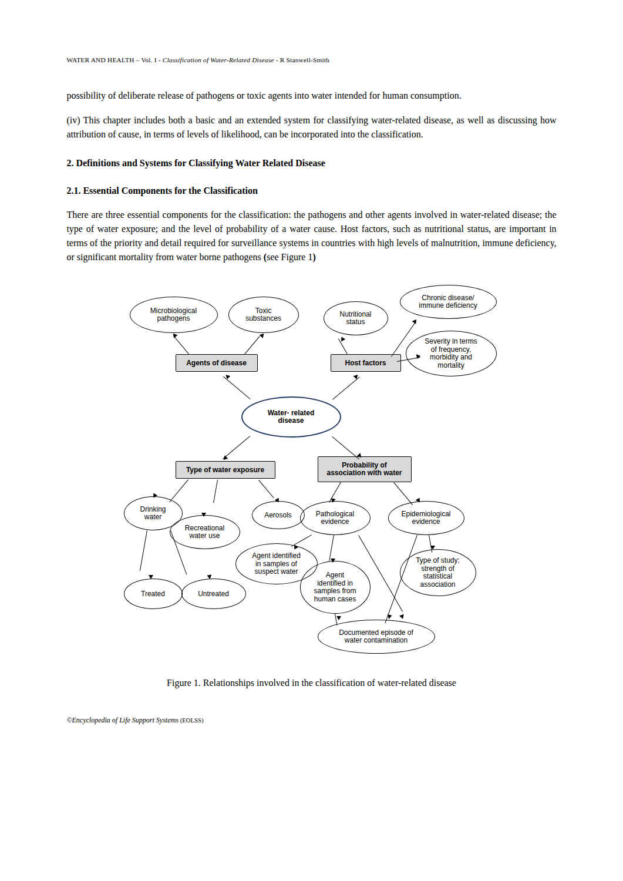WATER AND HEALTH – Vol. I - Classification of Water-Related Disease - R Stanwell-Smith
possibility of deliberate release of pathogens or toxic agents into water intended for human consumption.
(iv) This chapter includes both a basic and an extended system for classifying water-related disease, as well as discussing how attribution of cause, in terms of levels of likelihood, can be incorporated into the classification.
2. Definitions and Systems for Classifying Water Related Disease
2.1. Essential Components for the Classification
There are three essential components for the classification: the pathogens and other agents involved in water-related disease; the type of water exposure; and the level of probability of a water cause. Host factors, such as nutritional status, are important in terms of the priority and detail required for surveillance systems in countries with high levels of malnutrition, immune deficiency, or significant mortality from water borne pathogens (see Figure 1)
Microbiological
pathogens
Toxic
substances
Nutritional
status
Chronic disease/
immune deficiency
Severity in terms
of frequency,
morbidity and
mortality
Agents of disease
Host factors
Water- related
disease
Type of water exposure
Probability of
association with water
Drinking
water
Recreational
water use
Aerosols
Treated
Untreated
Pathological
evidence
Epidemiological
evidence
Agent identified
in samples of
suspect water
Agent
identified in
samples from
human cases
Type of study;
strength of
statistical
association
Documented episode of
water contamination
Figure 1. Relationships involved in the classification of water-related disease
©Encyclopedia of Life Support Systems (EOLSS)